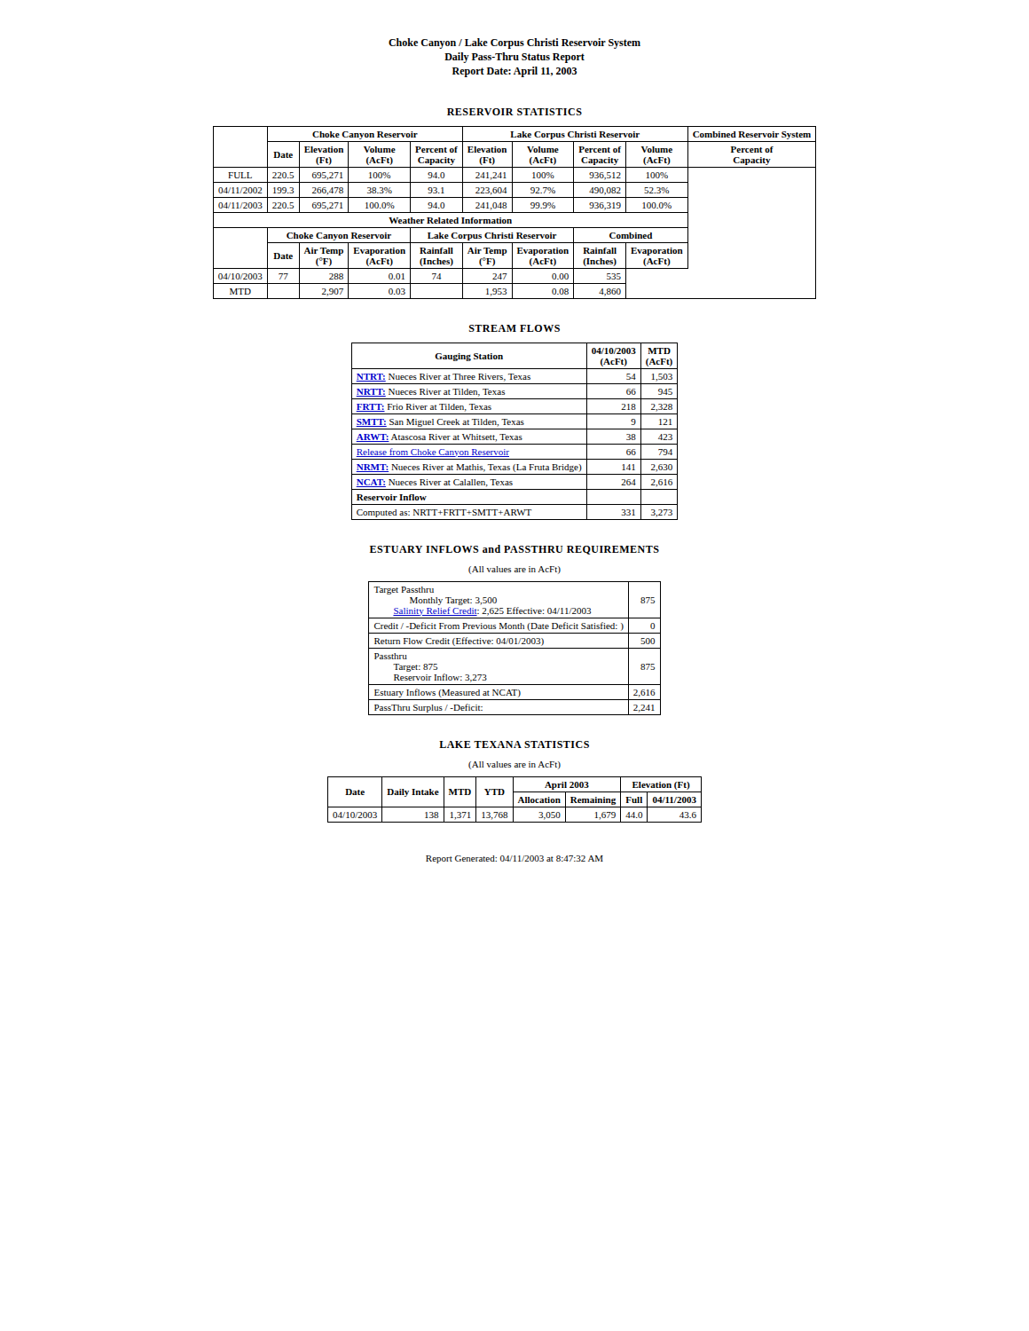Choke Canyon / Lake Corpus Christi Reservoir System
Daily Pass-Thru Status Report
Report Date: April 11, 2003
RESERVOIR STATISTICS
| | Choke Canyon Reservoir | Lake Corpus Christi Reservoir | Combined Reservoir System |
| --- | --- | --- | --- |
| Date | Elevation (Ft) | Volume (AcFt) | Percent of Capacity | Elevation (Ft) | Volume (AcFt) | Percent of Capacity | Volume (AcFt) | Percent of Capacity |
| FULL | 220.5 | 695,271 | 100% | 94.0 | 241,241 | 100% | 936,512 | 100% |
| 04/11/2002 | 199.3 | 266,478 | 38.3% | 93.1 | 223,604 | 92.7% | 490,082 | 52.3% |
| 04/11/2003 | 220.5 | 695,271 | 100.0% | 94.0 | 241,048 | 99.9% | 936,319 | 100.0% |
| Weather Related Information |
| | Choke Canyon Reservoir | Lake Corpus Christi Reservoir | Combined |
| Date | Air Temp (°F) | Evaporation (AcFt) | Rainfall (Inches) | Air Temp (°F) | Evaporation (AcFt) | Rainfall (Inches) | Evaporation (AcFt) |
| 04/10/2003 | 77 | 288 | 0.01 | 74 | 247 | 0.00 | 535 |
| MTD | | 2,907 | 0.03 | | 1,953 | 0.08 | 4,860 |
STREAM FLOWS
| Gauging Station | 04/10/2003 (AcFt) | MTD (AcFt) |
| --- | --- | --- |
| NTRT: Nueces River at Three Rivers, Texas | 54 | 1,503 |
| NRTT: Nueces River at Tilden, Texas | 66 | 945 |
| FRTT: Frio River at Tilden, Texas | 218 | 2,328 |
| SMTT: San Miguel Creek at Tilden, Texas | 9 | 121 |
| ARWT: Atascosa River at Whitsett, Texas | 38 | 423 |
| Release from Choke Canyon Reservoir | 66 | 794 |
| NRMT: Nueces River at Mathis, Texas (La Fruta Bridge) | 141 | 2,630 |
| NCAT: Nueces River at Calallen, Texas | 264 | 2,616 |
| Reservoir Inflow | | |
| Computed as: NRTT+FRTT+SMTT+ARWT | 331 | 3,273 |
ESTUARY INFLOWS and PASSTHRU REQUIREMENTS
(All values are in AcFt)
| Target Passthru Monthly Target: 3,500 Salinity Relief Credit : 2,625 Effective: 04/11/2003 | 875 |
| Credit / -Deficit From Previous Month (Date Deficit Satisfied: ) | 0 |
| Return Flow Credit (Effective: 04/01/2003) | 500 |
| Passthru Target: 875 Reservoir Inflow: 3,273 | 875 |
| Estuary Inflows (Measured at NCAT) | 2,616 |
| PassThru Surplus / -Deficit: | 2,241 |
LAKE TEXANA STATISTICS
(All values are in AcFt)
| Date | Daily Intake | MTD | YTD | April 2003 | Elevation (Ft) |
| --- | --- | --- | --- | --- | --- |
| Allocation | Remaining | Full | 04/11/2003 |
| 04/10/2003 | 138 | 1,371 | 13,768 | 3,050 | 1,679 | 44.0 | 43.6 |
Report Generated: 04/11/2003 at 8:47:32 AM